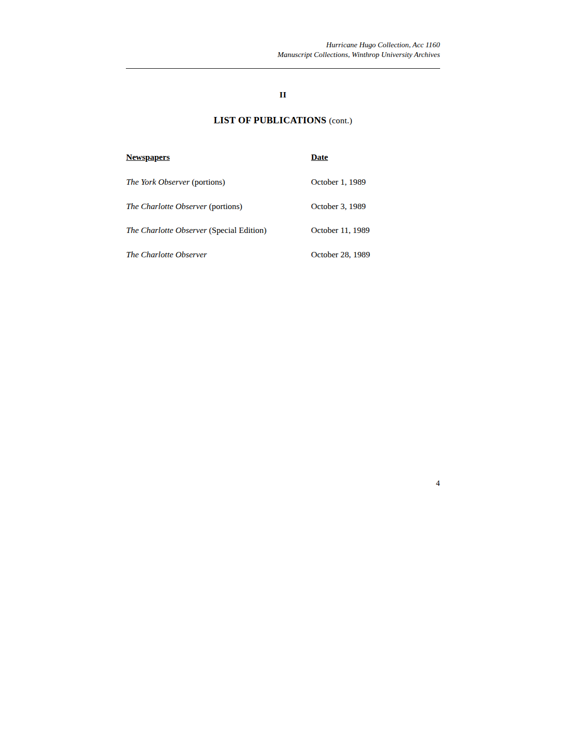Hurricane Hugo Collection, Acc 1160
Manuscript Collections, Winthrop University Archives
II
LIST OF PUBLICATIONS (cont.)
| Newspapers | Date |
| --- | --- |
| The York Observer (portions) | October 1, 1989 |
| The Charlotte Observer (portions) | October 3, 1989 |
| The Charlotte Observer (Special Edition) | October 11, 1989 |
| The Charlotte Observer | October 28, 1989 |
4